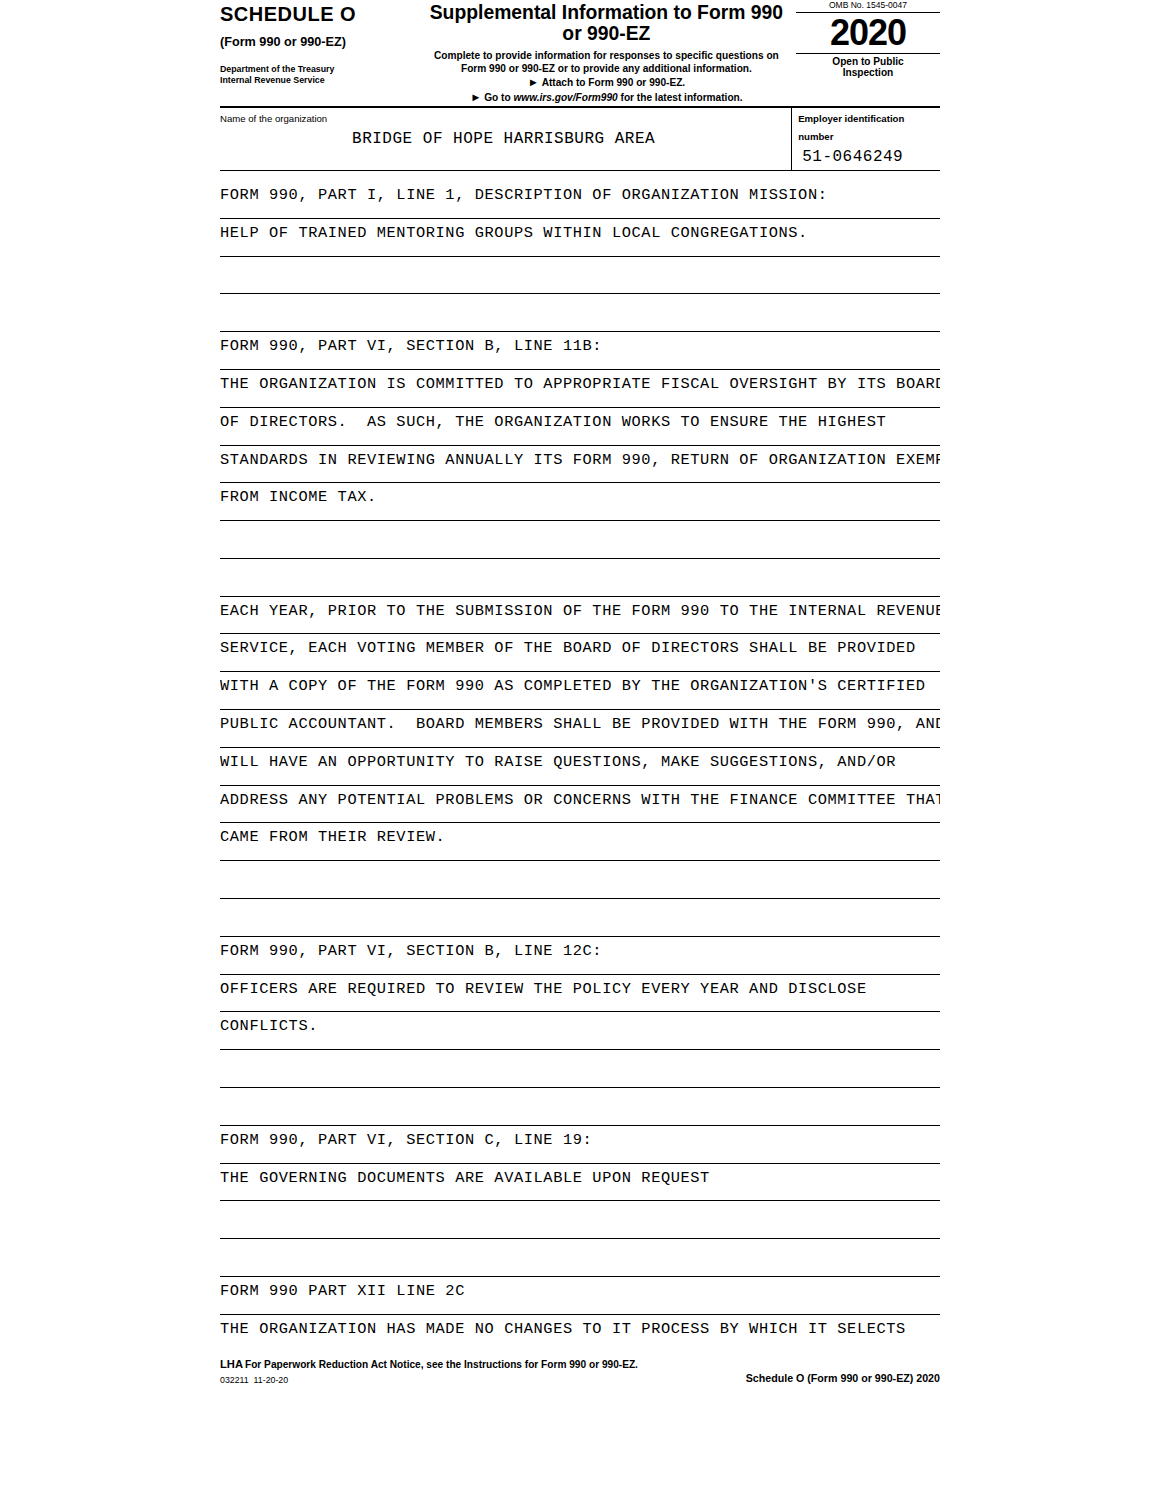SCHEDULE O
(Form 990 or 990-EZ)
Department of the Treasury
Internal Revenue Service
Supplemental Information to Form 990 or 990-EZ
Complete to provide information for responses to specific questions on
Form 990 or 990-EZ or to provide any additional information.
► Attach to Form 990 or 990-EZ.
► Go to www.irs.gov/Form990 for the latest information.
OMB No. 1545-0047
2020
Open to Public
Inspection
Name of the organization
BRIDGE OF HOPE HARRISBURG AREA
Employer identification number
51-0646249
FORM 990, PART I, LINE 1, DESCRIPTION OF ORGANIZATION MISSION:
HELP OF TRAINED MENTORING GROUPS WITHIN LOCAL CONGREGATIONS.
FORM 990, PART VI, SECTION B, LINE 11B:
THE ORGANIZATION IS COMMITTED TO APPROPRIATE FISCAL OVERSIGHT BY ITS BOARD
OF DIRECTORS. AS SUCH, THE ORGANIZATION WORKS TO ENSURE THE HIGHEST
STANDARDS IN REVIEWING ANNUALLY ITS FORM 990, RETURN OF ORGANIZATION EXEMPT
FROM INCOME TAX.
EACH YEAR, PRIOR TO THE SUBMISSION OF THE FORM 990 TO THE INTERNAL REVENUE
SERVICE, EACH VOTING MEMBER OF THE BOARD OF DIRECTORS SHALL BE PROVIDED
WITH A COPY OF THE FORM 990 AS COMPLETED BY THE ORGANIZATION'S CERTIFIED
PUBLIC ACCOUNTANT. BOARD MEMBERS SHALL BE PROVIDED WITH THE FORM 990, AND
WILL HAVE AN OPPORTUNITY TO RAISE QUESTIONS, MAKE SUGGESTIONS, AND/OR
ADDRESS ANY POTENTIAL PROBLEMS OR CONCERNS WITH THE FINANCE COMMITTEE THAT
CAME FROM THEIR REVIEW.
FORM 990, PART VI, SECTION B, LINE 12C:
OFFICERS ARE REQUIRED TO REVIEW THE POLICY EVERY YEAR AND DISCLOSE
CONFLICTS.
FORM 990, PART VI, SECTION C, LINE 19:
THE GOVERNING DOCUMENTS ARE AVAILABLE UPON REQUEST
FORM 990 PART XII LINE 2C
THE ORGANIZATION HAS MADE NO CHANGES TO IT PROCESS BY WHICH IT SELECTS
LHA For Paperwork Reduction Act Notice, see the Instructions for Form 990 or 990-EZ.
032211 11-20-20
Schedule O (Form 990 or 990-EZ) 2020